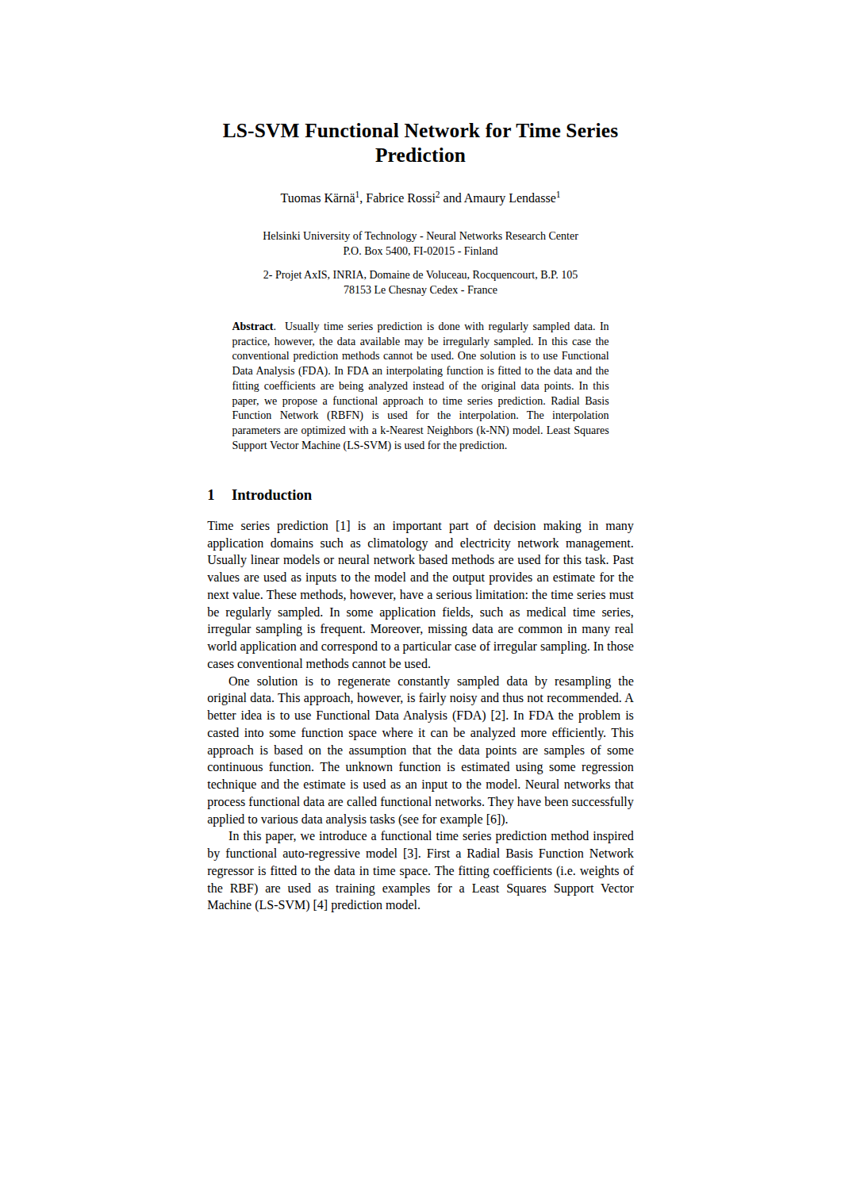LS-SVM Functional Network for Time Series
Prediction
Tuomas Kärnä1, Fabrice Rossi2 and Amaury Lendasse1
Helsinki University of Technology - Neural Networks Research Center
P.O. Box 5400, FI-02015 - Finland
2- Projet AxIS, INRIA, Domaine de Voluceau, Rocquencourt, B.P. 105
78153 Le Chesnay Cedex - France
Abstract. Usually time series prediction is done with regularly sampled data. In practice, however, the data available may be irregularly sampled. In this case the conventional prediction methods cannot be used. One solution is to use Functional Data Analysis (FDA). In FDA an interpolating function is fitted to the data and the fitting coefficients are being analyzed instead of the original data points. In this paper, we propose a functional approach to time series prediction. Radial Basis Function Network (RBFN) is used for the interpolation. The interpolation parameters are optimized with a k-Nearest Neighbors (k-NN) model. Least Squares Support Vector Machine (LS-SVM) is used for the prediction.
1 Introduction
Time series prediction [1] is an important part of decision making in many application domains such as climatology and electricity network management. Usually linear models or neural network based methods are used for this task. Past values are used as inputs to the model and the output provides an estimate for the next value. These methods, however, have a serious limitation: the time series must be regularly sampled. In some application fields, such as medical time series, irregular sampling is frequent. Moreover, missing data are common in many real world application and correspond to a particular case of irregular sampling. In those cases conventional methods cannot be used.
One solution is to regenerate constantly sampled data by resampling the original data. This approach, however, is fairly noisy and thus not recommended. A better idea is to use Functional Data Analysis (FDA) [2]. In FDA the problem is casted into some function space where it can be analyzed more efficiently. This approach is based on the assumption that the data points are samples of some continuous function. The unknown function is estimated using some regression technique and the estimate is used as an input to the model. Neural networks that process functional data are called functional networks. They have been successfully applied to various data analysis tasks (see for example [6]).
In this paper, we introduce a functional time series prediction method inspired by functional auto-regressive model [3]. First a Radial Basis Function Network regressor is fitted to the data in time space. The fitting coefficients (i.e. weights of the RBF) are used as training examples for a Least Squares Support Vector Machine (LS-SVM) [4] prediction model.